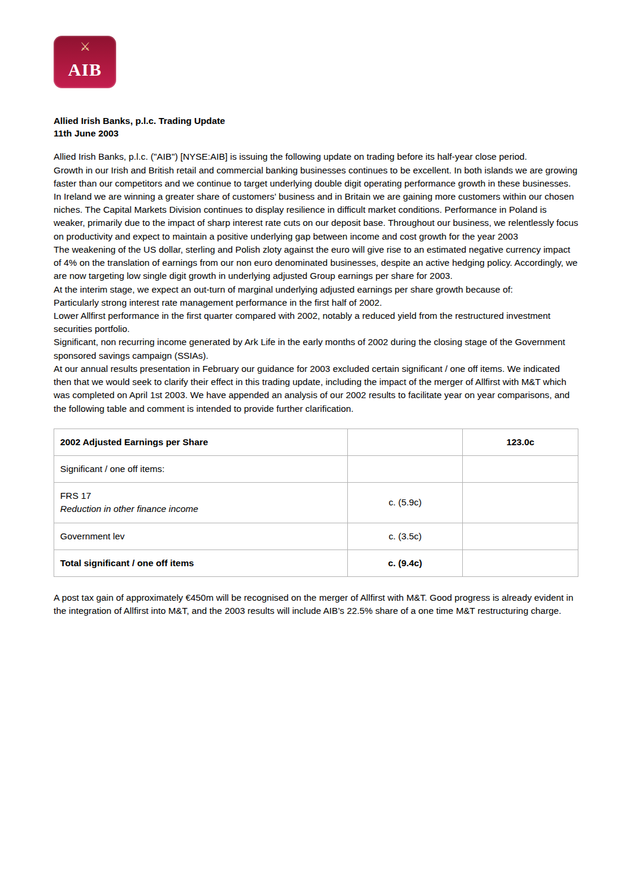⚔
AIB
Allied Irish Banks, p.l.c. Trading Update
11th June 2003
Allied Irish Banks, p.l.c. ("AIB") [NYSE:AIB] is issuing the following update on trading before its half-year close period.
Growth in our Irish and British retail and commercial banking businesses continues to be excellent. In both islands we are growing faster than our competitors and we continue to target underlying double digit operating performance growth in these businesses. In Ireland we are winning a greater share of customers’ business and in Britain we are gaining more customers within our chosen niches. The Capital Markets Division continues to display resilience in difficult market conditions. Performance in Poland is weaker, primarily due to the impact of sharp interest rate cuts on our deposit base. Throughout our business, we relentlessly focus on productivity and expect to maintain a positive underlying gap between income and cost growth for the year 2003
The weakening of the US dollar, sterling and Polish zloty against the euro will give rise to an estimated negative currency impact of 4% on the translation of earnings from our non euro denominated businesses, despite an active hedging policy. Accordingly, we are now targeting low single digit growth in underlying adjusted Group earnings per share for 2003.
At the interim stage, we expect an out-turn of marginal underlying adjusted earnings per share growth because of:
Particularly strong interest rate management performance in the first half of 2002.
Lower Allfirst performance in the first quarter compared with 2002, notably a reduced yield from the restructured investment securities portfolio.
Significant, non recurring income generated by Ark Life in the early months of 2002 during the closing stage of the Government sponsored savings campaign (SSIAs).
At our annual results presentation in February our guidance for 2003 excluded certain significant / one off items. We indicated then that we would seek to clarify their effect in this trading update, including the impact of the merger of Allfirst with M&T which was completed on April 1st 2003. We have appended an analysis of our 2002 results to facilitate year on year comparisons, and the following table and comment is intended to provide further clarification.
| 2002 Adjusted Earnings per Share | | 123.0c |
| Significant / one off items: | | |
| FRS 17 Reduction in other finance income | c. (5.9c) | |
| Government lev | c. (3.5c) | |
| Total significant / one off items | c. (9.4c) | |
A post tax gain of approximately €450m will be recognised on the merger of Allfirst with M&T. Good progress is already evident in the integration of Allfirst into M&T, and the 2003 results will include AIB’s 22.5% share of a one time M&T restructuring charge.